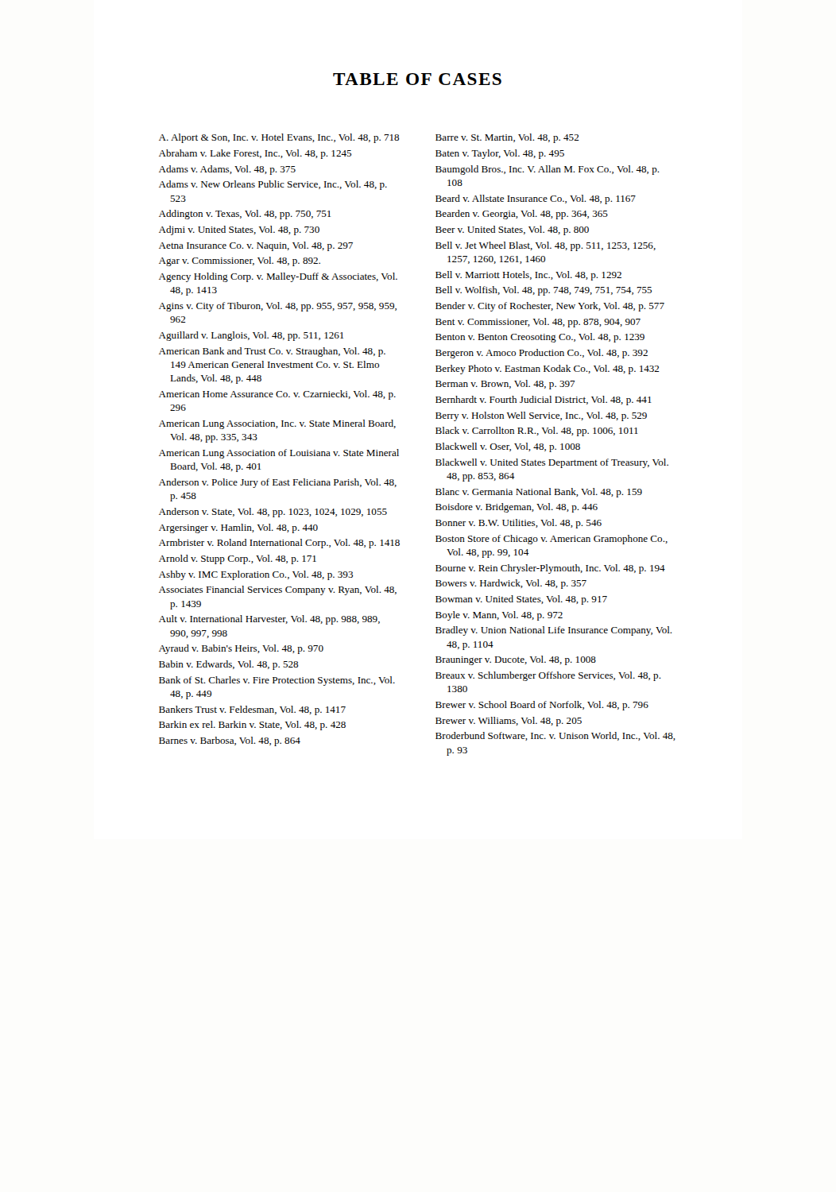TABLE OF CASES
A. Alport & Son, Inc. v. Hotel Evans, Inc., Vol. 48, p. 718
Abraham v. Lake Forest, Inc., Vol. 48, p. 1245
Adams v. Adams, Vol. 48, p. 375
Adams v. New Orleans Public Service, Inc., Vol. 48, p. 523
Addington v. Texas, Vol. 48, pp. 750, 751
Adjmi v. United States, Vol. 48, p. 730
Aetna Insurance Co. v. Naquin, Vol. 48, p. 297
Agar v. Commissioner, Vol. 48, p. 892.
Agency Holding Corp. v. Malley-Duff & Associates, Vol. 48, p. 1413
Agins v. City of Tiburon, Vol. 48, pp. 955, 957, 958, 959, 962
Aguillard v. Langlois, Vol. 48, pp. 511, 1261
American Bank and Trust Co. v. Straughan, Vol. 48, p. 149 American General Investment Co. v. St. Elmo Lands, Vol. 48, p. 448
American Home Assurance Co. v. Czarniecki, Vol. 48, p. 296
American Lung Association, Inc. v. State Mineral Board, Vol. 48, pp. 335, 343
American Lung Association of Louisiana v. State Mineral Board, Vol. 48, p. 401
Anderson v. Police Jury of East Feliciana Parish, Vol. 48, p. 458
Anderson v. State, Vol. 48, pp. 1023, 1024, 1029, 1055
Argersinger v. Hamlin, Vol. 48, p. 440
Armbrister v. Roland International Corp., Vol. 48, p. 1418
Arnold v. Stupp Corp., Vol. 48, p. 171
Ashby v. IMC Exploration Co., Vol. 48, p. 393
Associates Financial Services Company v. Ryan, Vol. 48, p. 1439
Ault v. International Harvester, Vol. 48, pp. 988, 989, 990, 997, 998
Ayraud v. Babin's Heirs, Vol. 48, p. 970
Babin v. Edwards, Vol. 48, p. 528
Bank of St. Charles v. Fire Protection Systems, Inc., Vol. 48, p. 449
Bankers Trust v. Feldesman, Vol. 48, p. 1417
Barkin ex rel. Barkin v. State, Vol. 48, p. 428
Barnes v. Barbosa, Vol. 48, p. 864
Barre v. St. Martin, Vol. 48, p. 452
Baten v. Taylor, Vol. 48, p. 495
Baumgold Bros., Inc. V. Allan M. Fox Co., Vol. 48, p. 108
Beard v. Allstate Insurance Co., Vol. 48, p. 1167
Bearden v. Georgia, Vol. 48, pp. 364, 365
Beer v. United States, Vol. 48, p. 800
Bell v. Jet Wheel Blast, Vol. 48, pp. 511, 1253, 1256, 1257, 1260, 1261, 1460
Bell v. Marriott Hotels, Inc., Vol. 48, p. 1292
Bell v. Wolfish, Vol. 48, pp. 748, 749, 751, 754, 755
Bender v. City of Rochester, New York, Vol. 48, p. 577
Bent v. Commissioner, Vol. 48, pp. 878, 904, 907
Benton v. Benton Creosoting Co., Vol. 48, p. 1239
Bergeron v. Amoco Production Co., Vol. 48, p. 392
Berkey Photo v. Eastman Kodak Co., Vol. 48, p. 1432
Berman v. Brown, Vol. 48, p. 397
Bernhardt v. Fourth Judicial District, Vol. 48, p. 441
Berry v. Holston Well Service, Inc., Vol. 48, p. 529
Black v. Carrollton R.R., Vol. 48, pp. 1006, 1011
Blackwell v. Oser, Vol, 48, p. 1008
Blackwell v. United States Department of Treasury, Vol. 48, pp. 853, 864
Blanc v. Germania National Bank, Vol. 48, p. 159
Boisdore v. Bridgeman, Vol. 48, p. 446
Bonner v. B.W. Utilities, Vol. 48, p. 546
Boston Store of Chicago v. American Gramophone Co., Vol. 48, pp. 99, 104
Bourne v. Rein Chrysler-Plymouth, Inc. Vol. 48, p. 194
Bowers v. Hardwick, Vol. 48, p. 357
Bowman v. United States, Vol. 48, p. 917
Boyle v. Mann, Vol. 48, p. 972
Bradley v. Union National Life Insurance Company, Vol. 48, p. 1104
Brauninger v. Ducote, Vol. 48, p. 1008
Breaux v. Schlumberger Offshore Services, Vol. 48, p. 1380
Brewer v. School Board of Norfolk, Vol. 48, p. 796
Brewer v. Williams, Vol. 48, p. 205
Broderbund Software, Inc. v. Unison World, Inc., Vol. 48, p. 93